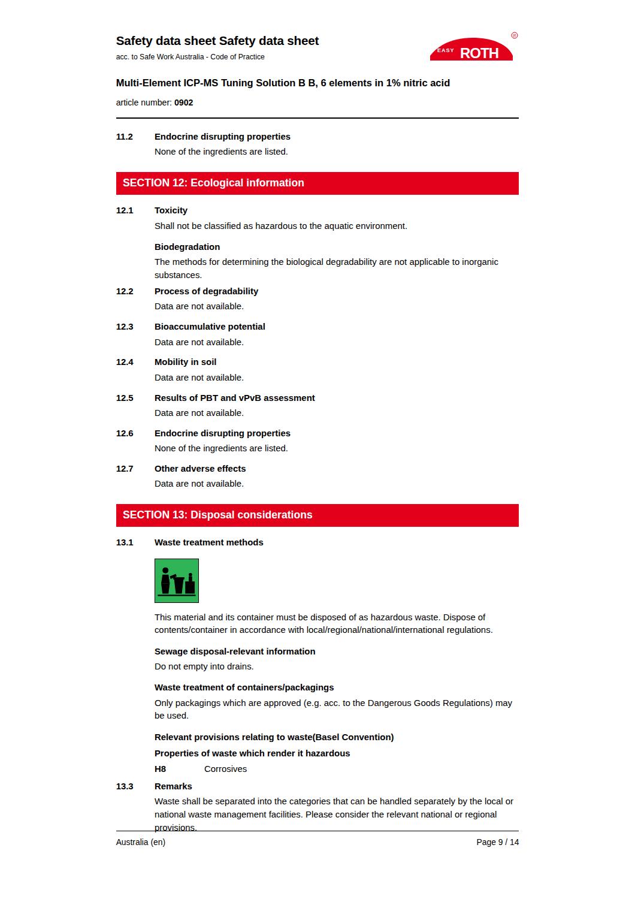R EASY ROTH
Safety data sheet Safety data sheet
acc. to Safe Work Australia - Code of Practice
Multi-Element ICP-MS Tuning Solution B B, 6 elements in 1% nitric acid
article number: 0902
11.2
Endocrine disrupting properties
None of the ingredients are listed.
SECTION 12: Ecological information
12.1
Toxicity
Shall not be classified as hazardous to the aquatic environment.
Biodegradation
The methods for determining the biological degradability are not applicable to inorganic substances.
12.2
Process of degradability
Data are not available.
12.3
Bioaccumulative potential
Data are not available.
12.4
Mobility in soil
Data are not available.
12.5
Results of PBT and vPvB assessment
Data are not available.
12.6
Endocrine disrupting properties
None of the ingredients are listed.
12.7
Other adverse effects
Data are not available.
SECTION 13: Disposal considerations
13.1
Waste treatment methods
This material and its container must be disposed of as hazardous waste. Dispose of contents/container in accordance with local/regional/national/international regulations.
Sewage disposal-relevant information
Do not empty into drains.
Waste treatment of containers/packagings
Only packagings which are approved (e.g. acc. to the Dangerous Goods Regulations) may be used.
Relevant provisions relating to waste(Basel Convention)
Properties of waste which render it hazardous
H8
Corrosives
13.3
Remarks
Waste shall be separated into the categories that can be handled separately by the local or national waste management facilities. Please consider the relevant national or regional provisions.
Australia (en) Page 9 / 14